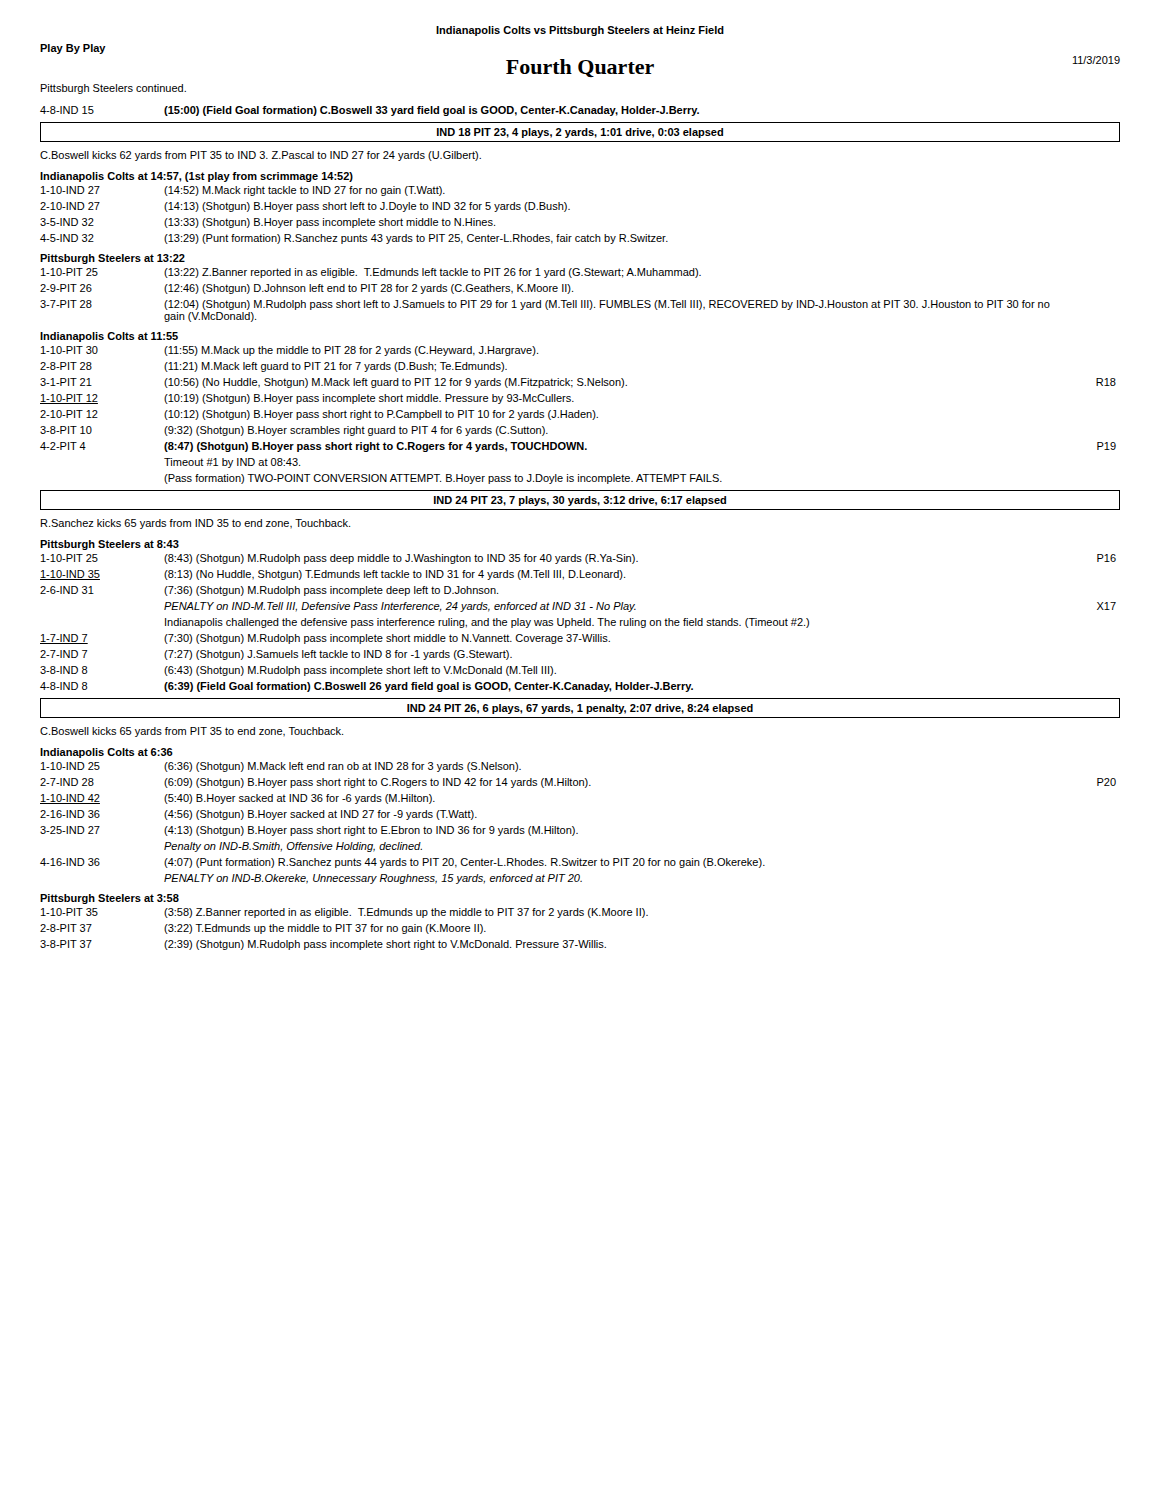Indianapolis Colts vs Pittsburgh Steelers at Heinz Field
Play By Play
Fourth Quarter
11/3/2019
Pittsburgh Steelers continued.
| 4-8-IND 15 | (15:00) (Field Goal formation) C.Boswell 33 yard field goal is GOOD, Center-K.Canaday, Holder-J.Berry. | |
IND 18 PIT 23, 4 plays, 2 yards, 1:01 drive, 0:03 elapsed
C.Boswell kicks 62 yards from PIT 35 to IND 3. Z.Pascal to IND 27 for 24 yards (U.Gilbert).
Indianapolis Colts at 14:57, (1st play from scrimmage 14:52)
| 1-10-IND 27 | (14:52) M.Mack right tackle to IND 27 for no gain (T.Watt). | |
| 2-10-IND 27 | (14:13) (Shotgun) B.Hoyer pass short left to J.Doyle to IND 32 for 5 yards (D.Bush). | |
| 3-5-IND 32 | (13:33) (Shotgun) B.Hoyer pass incomplete short middle to N.Hines. | |
| 4-5-IND 32 | (13:29) (Punt formation) R.Sanchez punts 43 yards to PIT 25, Center-L.Rhodes, fair catch by R.Switzer. | |
Pittsburgh Steelers at 13:22
| 1-10-PIT 25 | (13:22) Z.Banner reported in as eligible. T.Edmunds left tackle to PIT 26 for 1 yard (G.Stewart; A.Muhammad). | |
| 2-9-PIT 26 | (12:46) (Shotgun) D.Johnson left end to PIT 28 for 2 yards (C.Geathers, K.Moore II). | |
| 3-7-PIT 28 | (12:04) (Shotgun) M.Rudolph pass short left to J.Samuels to PIT 29 for 1 yard (M.Tell III). FUMBLES (M.Tell III), RECOVERED by IND-J.Houston at PIT 30. J.Houston to PIT 30 for no gain (V.McDonald). | |
Indianapolis Colts at 11:55
| 1-10-PIT 30 | (11:55) M.Mack up the middle to PIT 28 for 2 yards (C.Heyward, J.Hargrave). | |
| 2-8-PIT 28 | (11:21) M.Mack left guard to PIT 21 for 7 yards (D.Bush; Te.Edmunds). | |
| 3-1-PIT 21 | (10:56) (No Huddle, Shotgun) M.Mack left guard to PIT 12 for 9 yards (M.Fitzpatrick; S.Nelson). | R18 |
| 1-10-PIT 12 | (10:19) (Shotgun) B.Hoyer pass incomplete short middle. Pressure by 93-McCullers. | |
| 2-10-PIT 12 | (10:12) (Shotgun) B.Hoyer pass short right to P.Campbell to PIT 10 for 2 yards (J.Haden). | |
| 3-8-PIT 10 | (9:32) (Shotgun) B.Hoyer scrambles right guard to PIT 4 for 6 yards (C.Sutton). | |
| 4-2-PIT 4 | (8:47) (Shotgun) B.Hoyer pass short right to C.Rogers for 4 yards, TOUCHDOWN. | P19 |
| | Timeout #1 by IND at 08:43. | |
| | (Pass formation) TWO-POINT CONVERSION ATTEMPT. B.Hoyer pass to J.Doyle is incomplete. ATTEMPT FAILS. | |
IND 24 PIT 23, 7 plays, 30 yards, 3:12 drive, 6:17 elapsed
R.Sanchez kicks 65 yards from IND 35 to end zone, Touchback.
Pittsburgh Steelers at 8:43
| 1-10-PIT 25 | (8:43) (Shotgun) M.Rudolph pass deep middle to J.Washington to IND 35 for 40 yards (R.Ya-Sin). | P16 |
| 1-10-IND 35 | (8:13) (No Huddle, Shotgun) T.Edmunds left tackle to IND 31 for 4 yards (M.Tell III, D.Leonard). | |
| 2-6-IND 31 | (7:36) (Shotgun) M.Rudolph pass incomplete deep left to D.Johnson. | |
| | PENALTY on IND-M.Tell III, Defensive Pass Interference, 24 yards, enforced at IND 31 - No Play. | X17 |
| | Indianapolis challenged the defensive pass interference ruling, and the play was Upheld. The ruling on the field stands. (Timeout #2.) | |
| 1-7-IND 7 | (7:30) (Shotgun) M.Rudolph pass incomplete short middle to N.Vannett. Coverage 37-Willis. | |
| 2-7-IND 7 | (7:27) (Shotgun) J.Samuels left tackle to IND 8 for -1 yards (G.Stewart). | |
| 3-8-IND 8 | (6:43) (Shotgun) M.Rudolph pass incomplete short left to V.McDonald (M.Tell III). | |
| 4-8-IND 8 | (6:39) (Field Goal formation) C.Boswell 26 yard field goal is GOOD, Center-K.Canaday, Holder-J.Berry. | |
IND 24 PIT 26, 6 plays, 67 yards, 1 penalty, 2:07 drive, 8:24 elapsed
C.Boswell kicks 65 yards from PIT 35 to end zone, Touchback.
Indianapolis Colts at 6:36
| 1-10-IND 25 | (6:36) (Shotgun) M.Mack left end ran ob at IND 28 for 3 yards (S.Nelson). | |
| 2-7-IND 28 | (6:09) (Shotgun) B.Hoyer pass short right to C.Rogers to IND 42 for 14 yards (M.Hilton). | P20 |
| 1-10-IND 42 | (5:40) B.Hoyer sacked at IND 36 for -6 yards (M.Hilton). | |
| 2-16-IND 36 | (4:56) (Shotgun) B.Hoyer sacked at IND 27 for -9 yards (T.Watt). | |
| 3-25-IND 27 | (4:13) (Shotgun) B.Hoyer pass short right to E.Ebron to IND 36 for 9 yards (M.Hilton). | |
| | Penalty on IND-B.Smith, Offensive Holding, declined. | |
| 4-16-IND 36 | (4:07) (Punt formation) R.Sanchez punts 44 yards to PIT 20, Center-L.Rhodes. R.Switzer to PIT 20 for no gain (B.Okereke). | |
| | PENALTY on IND-B.Okereke, Unnecessary Roughness, 15 yards, enforced at PIT 20. | |
Pittsburgh Steelers at 3:58
| 1-10-PIT 35 | (3:58) Z.Banner reported in as eligible. T.Edmunds up the middle to PIT 37 for 2 yards (K.Moore II). | |
| 2-8-PIT 37 | (3:22) T.Edmunds up the middle to PIT 37 for no gain (K.Moore II). | |
| 3-8-PIT 37 | (2:39) (Shotgun) M.Rudolph pass incomplete short right to V.McDonald. Pressure 37-Willis. | |